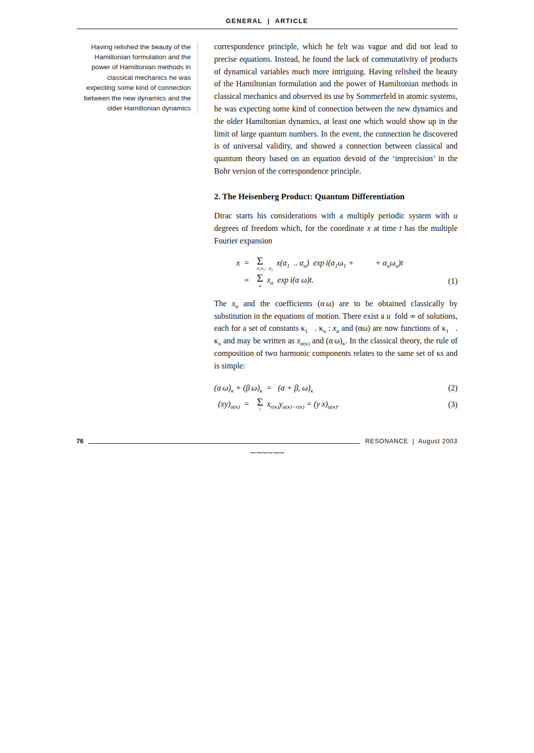GENERAL | ARTICLE
Having relished the beauty of the Hamiltonian formulation and the power of Hamiltonian methods in classical mechanics he was expecting some kind of connection between the new dynamics and the older Hamiltonian dynamics
correspondence principle, which he felt was vague and did not lead to precise equations. Instead, he found the lack of commutativity of products of dynamical variables much more intriguing. Having relished the beauty of the Hamiltonian formulation and the power of Hamiltonian methods in classical mechanics and observed its use by Sommerfeld in atomic systems, he was expecting some kind of connection between the new dynamics and the older Hamiltonian dynamics, at least one which would show up in the limit of large quantum numbers. In the event, the connection he discovered is of universal validity, and showed a connection between classical and quantum theory based on an equation devoid of the ‘imprecision’ in the Bohr version of the correspondence principle.
2. The Heisenberg Product: Quantum Differentiation
Dirac starts his considerations with a multiply periodic system with u degrees of freedom which, for the coordinate x at time t has the multiple Fourier expansion
x= Σα1α2…αu x(α1 .. αu) exp i(α1ω1 + + αuωu)t
= Σα xα exp i(α ω)t.
(1)
The xα and the coefficients (α ω) are to be obtained classically by substitution in the equations of motion. There exist a u fold ∞ of solutions, each for a set of constants κ1 . κu : xα and (αω) are now functions of κ1 . κu and may be written as xα(κ) and (α ω)κ. In the classical theory, the rule of composition of two harmonic components relates to the same set of κs and is simple:
(α ω)κ + (β ω)κ= (α + β, ω)κ
(2)
(xy)α(κ)= Σr xr(κ)yα(κ)−r(κ) = (y x)α(κ).
(3)
76 RESONANCE | August 2003
∼∼∼∼∼∼